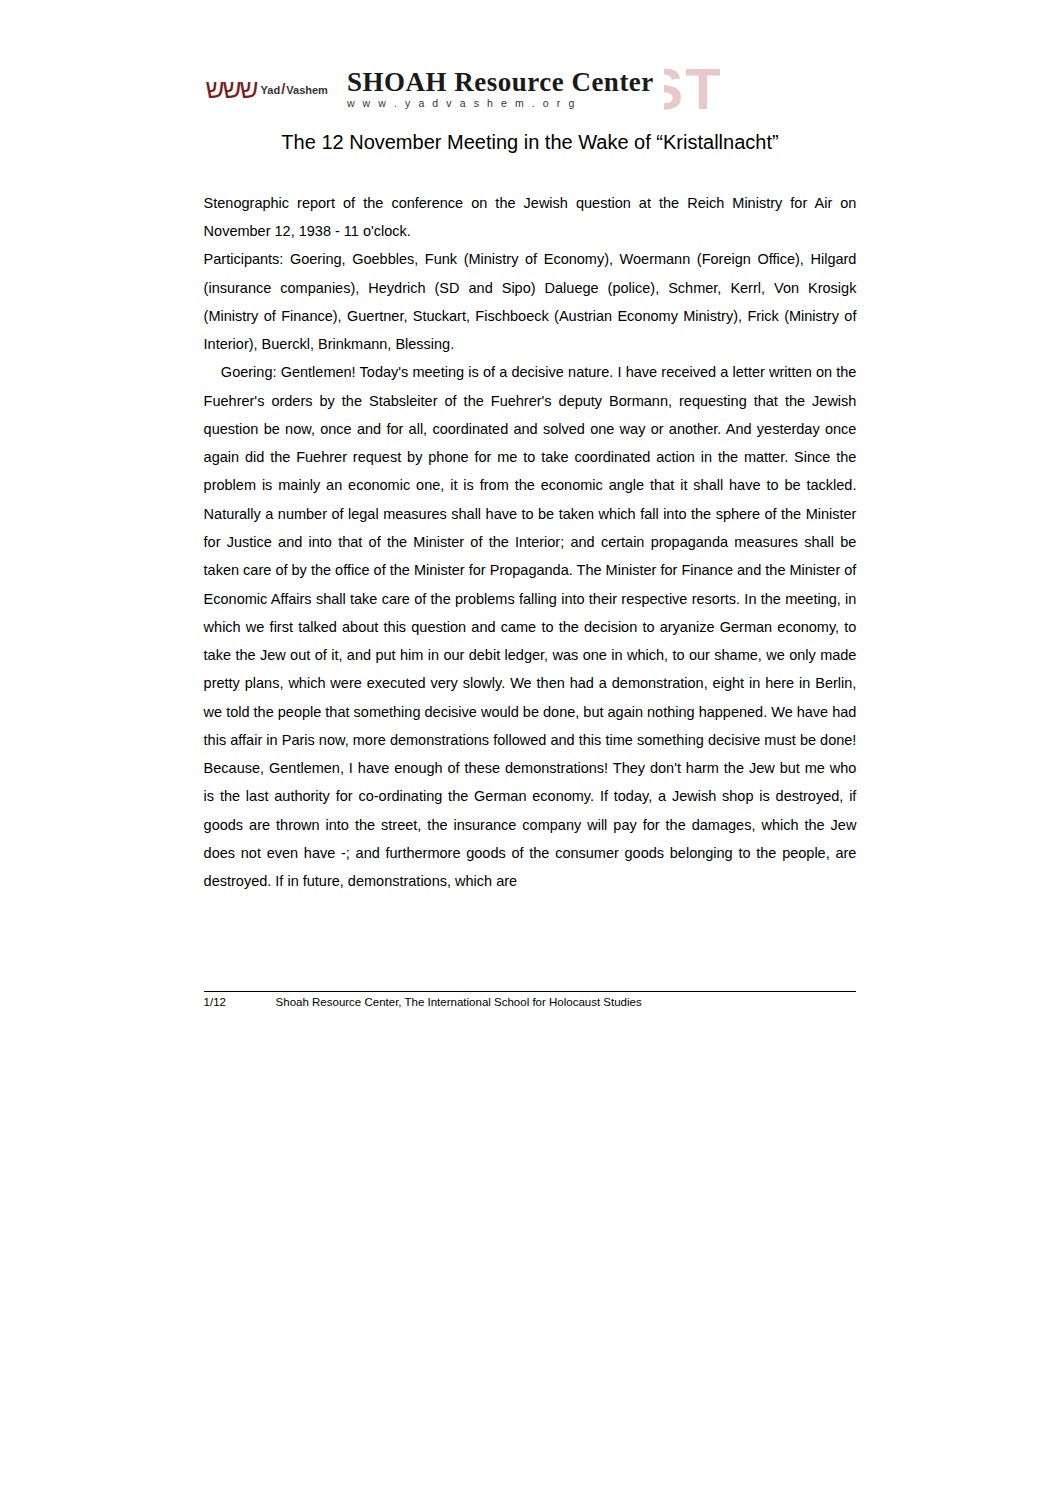HOLOCAUST
ששש Yad/Vashem
SHOAH Resource Center
w w w . y a d v a s h e m . o r g
The 12 November Meeting in the Wake of “Kristallnacht”
Stenographic report of the conference on the Jewish question at the Reich Ministry for Air on November 12, 1938 - 11 o'clock.
Participants: Goering, Goebbles, Funk (Ministry of Economy), Woermann (Foreign Office), Hilgard (insurance companies), Heydrich (SD and Sipo) Daluege (police), Schmer, Kerrl, Von Krosigk (Ministry of Finance), Guertner, Stuckart, Fischboeck (Austrian Economy Ministry), Frick (Ministry of Interior), Buerckl, Brinkmann, Blessing.
Goering: Gentlemen! Today's meeting is of a decisive nature. I have received a letter written on the Fuehrer's orders by the Stabsleiter of the Fuehrer's deputy Bormann, requesting that the Jewish question be now, once and for all, coordinated and solved one way or another. And yesterday once again did the Fuehrer request by phone for me to take coordinated action in the matter. Since the problem is mainly an economic one, it is from the economic angle that it shall have to be tackled. Naturally a number of legal measures shall have to be taken which fall into the sphere of the Minister for Justice and into that of the Minister of the Interior; and certain propaganda measures shall be taken care of by the office of the Minister for Propaganda. The Minister for Finance and the Minister of Economic Affairs shall take care of the problems falling into their respective resorts. In the meeting, in which we first talked about this question and came to the decision to aryanize German economy, to take the Jew out of it, and put him in our debit ledger, was one in which, to our shame, we only made pretty plans, which were executed very slowly. We then had a demonstration, eight in here in Berlin, we told the people that something decisive would be done, but again nothing happened. We have had this affair in Paris now, more demonstrations followed and this time something decisive must be done! Because, Gentlemen, I have enough of these demonstrations! They don't harm the Jew but me who is the last authority for co-ordinating the German economy. If today, a Jewish shop is destroyed, if goods are thrown into the street, the insurance company will pay for the damages, which the Jew does not even have -; and furthermore goods of the consumer goods belonging to the people, are destroyed. If in future, demonstrations, which are
1/12
Shoah Resource Center, The International School for Holocaust Studies